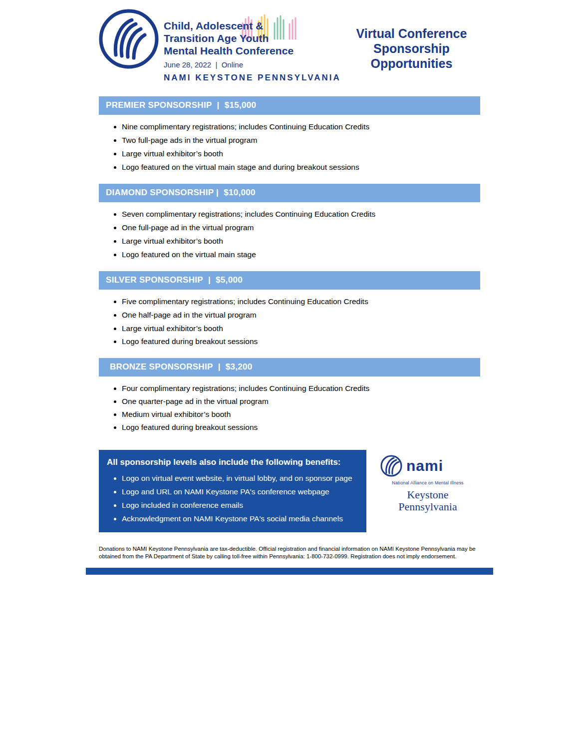Child, Adolescent &
Transition Age Youth
Mental Health Conference
June 28, 2022 | Online
NAMI KEYSTONE PENNSYLVANIA
Virtual Conference
Sponsorship Opportunities
PREMIER SPONSORSHIP | $15,000
Nine complimentary registrations; includes Continuing Education Credits
Two full-page ads in the virtual program
Large virtual exhibitor’s booth
Logo featured on the virtual main stage and during breakout sessions
DIAMOND SPONSORSHIP | $10,000
Seven complimentary registrations; includes Continuing Education Credits
One full-page ad in the virtual program
Large virtual exhibitor’s booth
Logo featured on the virtual main stage
SILVER SPONSORSHIP | $5,000
Five complimentary registrations; includes Continuing Education Credits
One half-page ad in the virtual program
Large virtual exhibitor’s booth
Logo featured during breakout sessions
BRONZE SPONSORSHIP | $3,200
Four complimentary registrations; includes Continuing Education Credits
One quarter-page ad in the virtual program
Medium virtual exhibitor’s booth
Logo featured during breakout sessions
All sponsorship levels also include the following benefits:
Logo on virtual event website, in virtual lobby, and on sponsor page
Logo and URL on NAMI Keystone PA's conference webpage
Logo included in conference emails
Acknowledgment on NAMI Keystone PA's social media channels
nami
National Alliance on Mental Illness
Keystone
Pennsylvania
Donations to NAMI Keystone Pennsylvania are tax-deductible. Official registration and financial information on NAMI Keystone Pennsylvania may be obtained from the PA Department of State by calling toll-free within Pennsylvania: 1-800-732-0999. Registration does not imply endorsement.